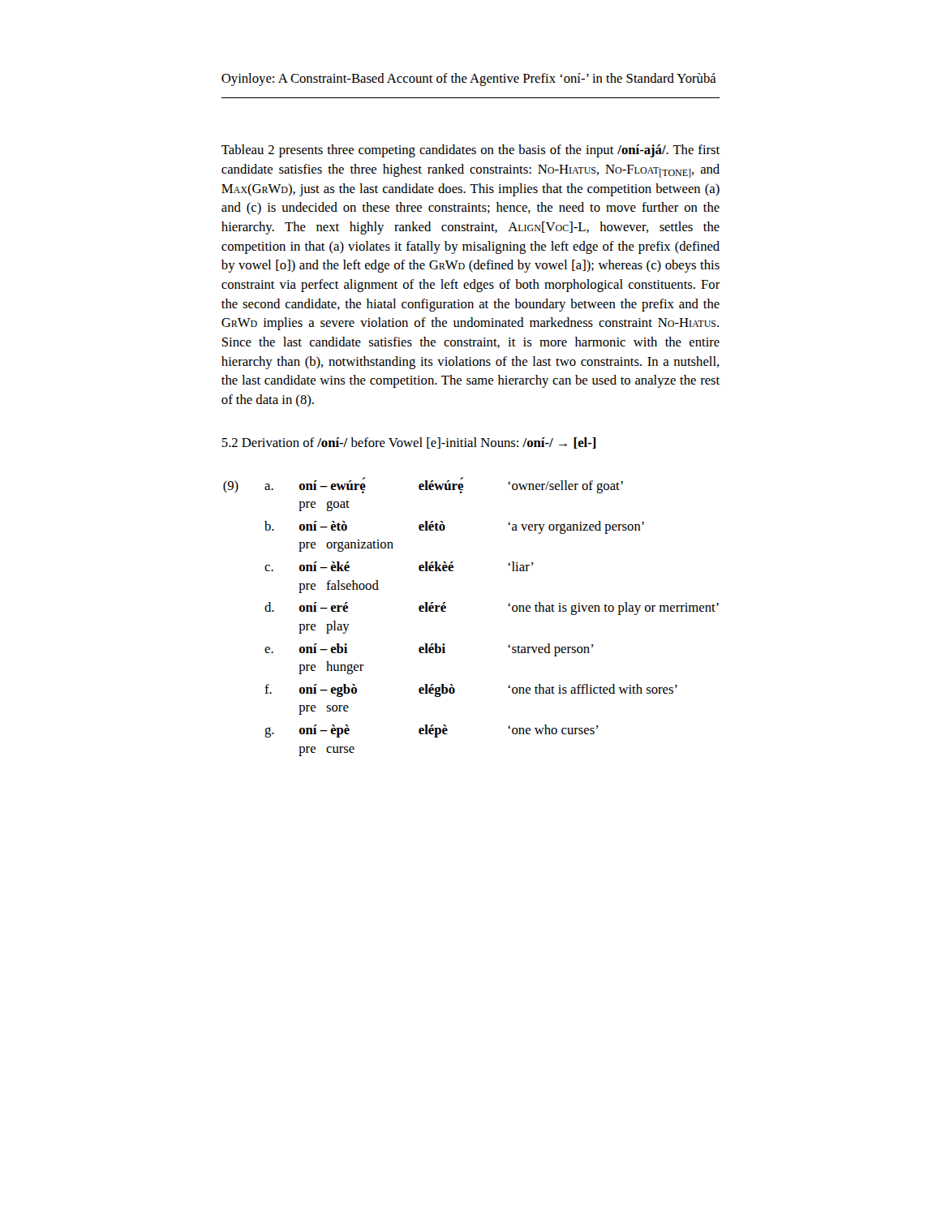Oyinloye: A Constraint-Based Account of the Agentive Prefix ‘oní-’ in the Standard Yorùbá
Tableau 2 presents three competing candidates on the basis of the input /oní-ajá/. The first candidate satisfies the three highest ranked constraints: No-Hiatus, No-Float[TONE], and Max(GrWd), just as the last candidate does. This implies that the competition between (a) and (c) is undecided on these three constraints; hence, the need to move further on the hierarchy. The next highly ranked constraint, Align[Voc]-L, however, settles the competition in that (a) violates it fatally by misaligning the left edge of the prefix (defined by vowel [o]) and the left edge of the GrWd (defined by vowel [a]); whereas (c) obeys this constraint via perfect alignment of the left edges of both morphological constituents. For the second candidate, the hiatal configuration at the boundary between the prefix and the GrWd implies a severe violation of the undominated markedness constraint No-Hiatus. Since the last candidate satisfies the constraint, it is more harmonic with the entire hierarchy than (b), notwithstanding its violations of the last two constraints. In a nutshell, the last candidate wins the competition. The same hierarchy can be used to analyze the rest of the data in (8).
5.2 Derivation of /oní-/ before Vowel [e]-initial Nouns: /oní-/ → [el-]
| (9) | a. | oní – ewúrẹ́ | eléwúrẹ́ | ‘owner/seller of goat’ |
| | | pre goat | | |
| | b. | oní – ètò | elétò | ‘a very organized person’ |
| | | pre organization | | |
| | c. | oní – èké | elékèé | ‘liar’ |
| | | pre falsehood | | |
| | d. | oní – eré | eléré | ‘one that is given to play or merriment’ |
| | | pre play | | |
| | e. | oní – ebi | elébi | ‘starved person’ |
| | | pre hunger | | |
| | f. | oní – egbò | elégbò | ‘one that is afflicted with sores’ |
| | | pre sore | | |
| | g. | oní – èpè | elépè | ‘one who curses’ |
| | | pre curse | | |